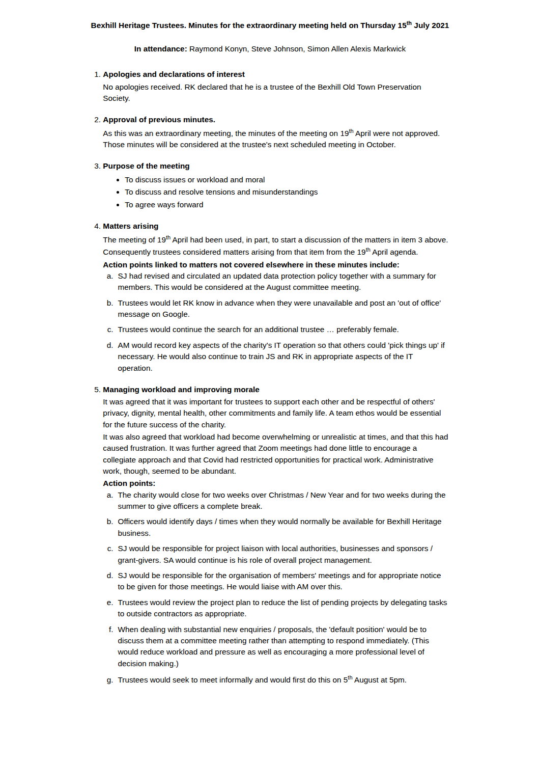Bexhill Heritage Trustees. Minutes for the extraordinary meeting held on Thursday 15th July 2021
In attendance: Raymond Konyn, Steve Johnson, Simon Allen Alexis Markwick
Apologies and declarations of interest
No apologies received. RK declared that he is a trustee of the Bexhill Old Town Preservation Society.
Approval of previous minutes.
As this was an extraordinary meeting, the minutes of the meeting on 19th April were not approved. Those minutes will be considered at the trustee's next scheduled meeting in October.
Purpose of the meeting
To discuss issues or workload and moral
To discuss and resolve tensions and misunderstandings
To agree ways forward
Matters arising
The meeting of 19th April had been used, in part, to start a discussion of the matters in item 3 above. Consequently trustees considered matters arising from that item from the 19th April agenda.
Action points linked to matters not covered elsewhere in these minutes include:
SJ had revised and circulated an updated data protection policy together with a summary for members. This would be considered at the August committee meeting.
Trustees would let RK know in advance when they were unavailable and post an 'out of office' message on Google.
Trustees would continue the search for an additional trustee … preferably female.
AM would record key aspects of the charity's IT operation so that others could 'pick things up' if necessary. He would also continue to train JS and RK in appropriate aspects of the IT operation.
Managing workload and improving morale
It was agreed that it was important for trustees to support each other and be respectful of others' privacy, dignity, mental health, other commitments and family life. A team ethos would be essential for the future success of the charity.
It was also agreed that workload had become overwhelming or unrealistic at times, and that this had caused frustration. It was further agreed that Zoom meetings had done little to encourage a collegiate approach and that Covid had restricted opportunities for practical work. Administrative work, though, seemed to be abundant.
Action points:
The charity would close for two weeks over Christmas / New Year and for two weeks during the summer to give officers a complete break.
Officers would identify days / times when they would normally be available for Bexhill Heritage business.
SJ would be responsible for project liaison with local authorities, businesses and sponsors / grant-givers. SA would continue is his role of overall project management.
SJ would be responsible for the organisation of members' meetings and for appropriate notice to be given for those meetings. He would liaise with AM over this.
Trustees would review the project plan to reduce the list of pending projects by delegating tasks to outside contractors as appropriate.
When dealing with substantial new enquiries / proposals, the 'default position' would be to discuss them at a committee meeting rather than attempting to respond immediately. (This would reduce workload and pressure as well as encouraging a more professional level of decision making.)
Trustees would seek to meet informally and would first do this on 5th August at 5pm.